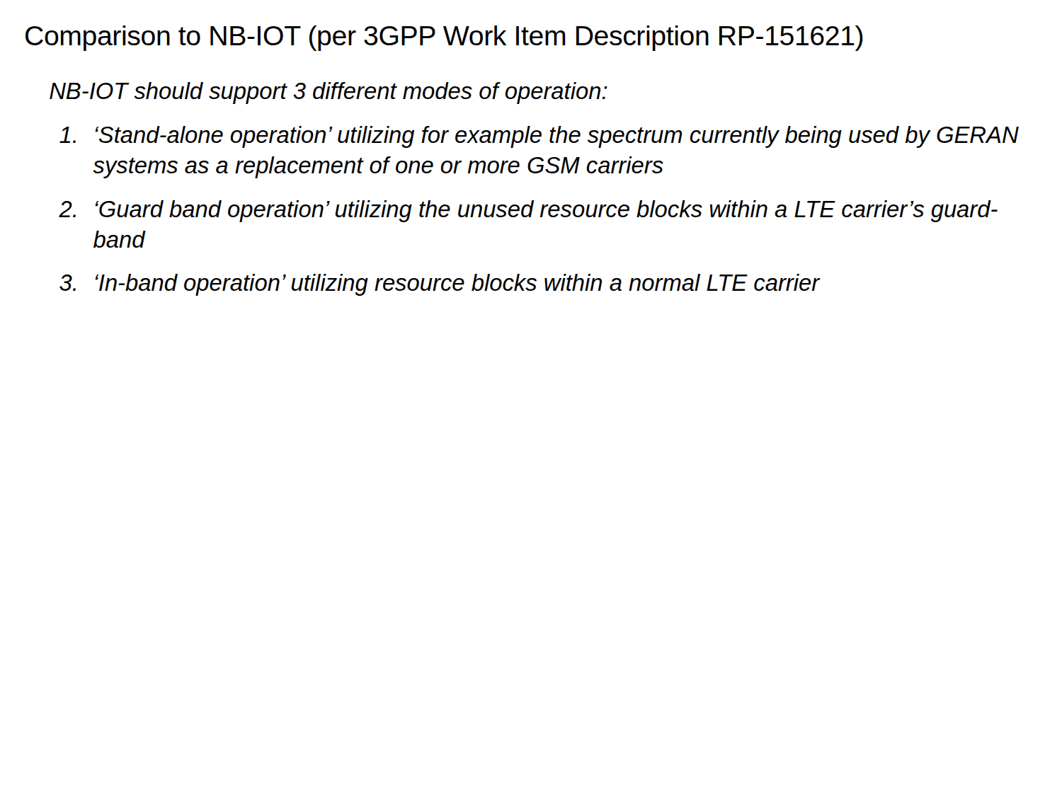Comparison to NB-IOT (per 3GPP Work Item Description RP-151621)
NB-IOT should support 3 different modes of operation:
‘Stand-alone operation’ utilizing for example the spectrum currently being used by GERAN systems as a replacement of one or more GSM carriers
‘Guard band operation’ utilizing the unused resource blocks within a LTE carrier’s guard-band
‘In-band operation’ utilizing resource blocks within a normal LTE carrier